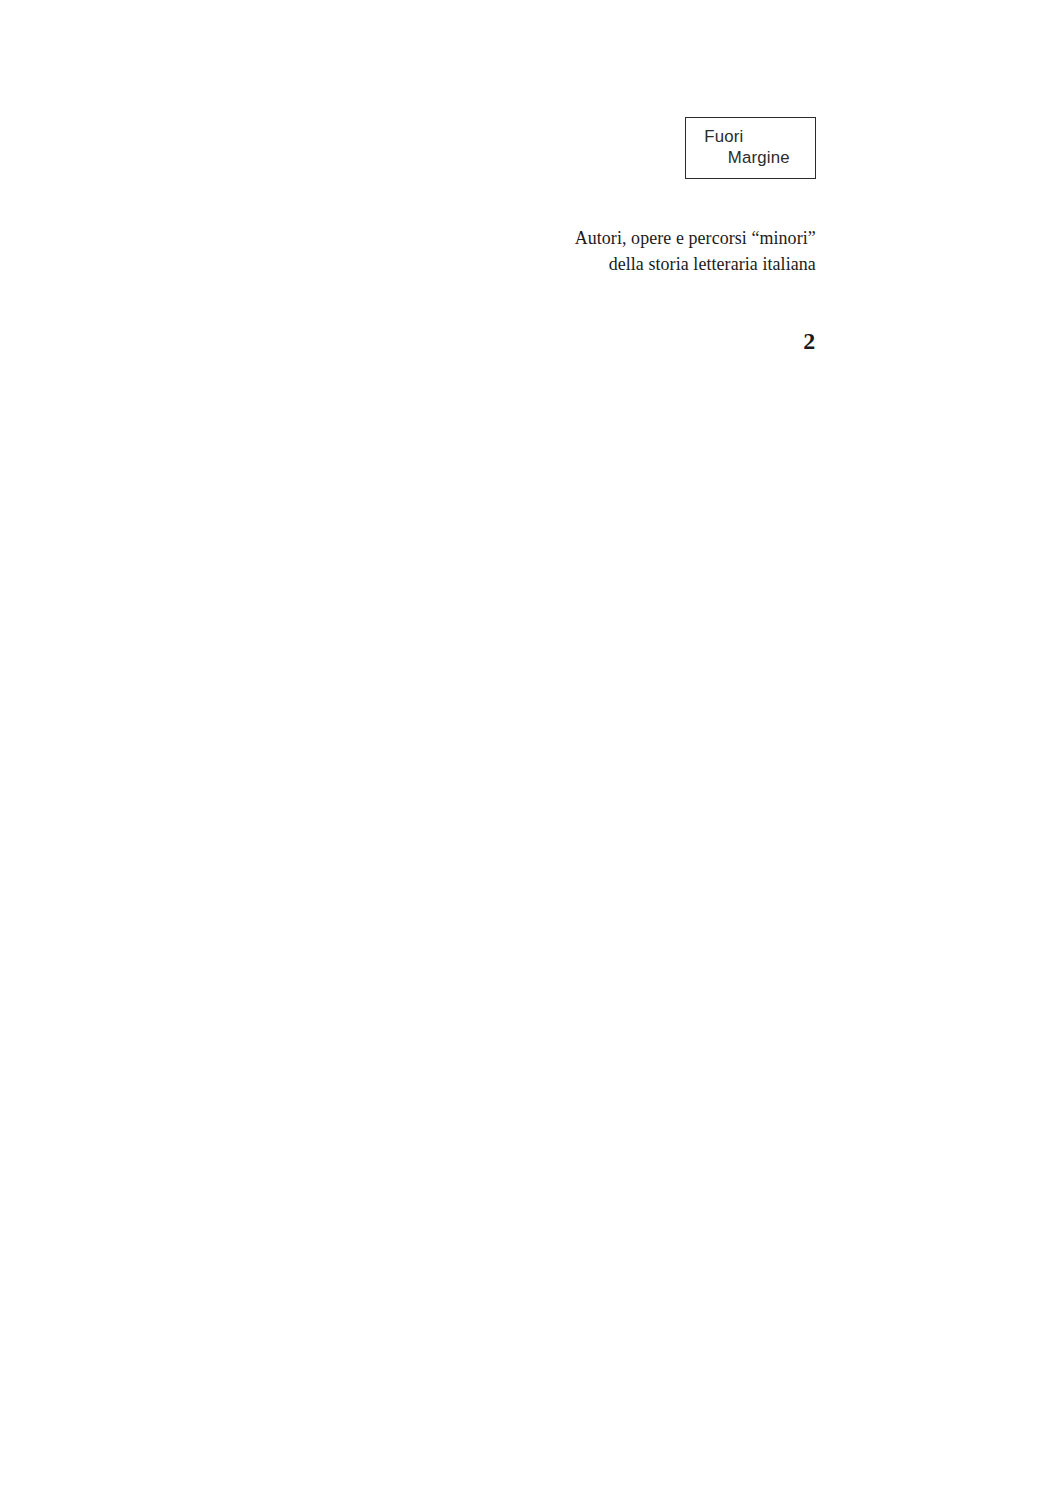Fuori Margine
Autori, opere e percorsi “minori” della storia letteraria italiana
2